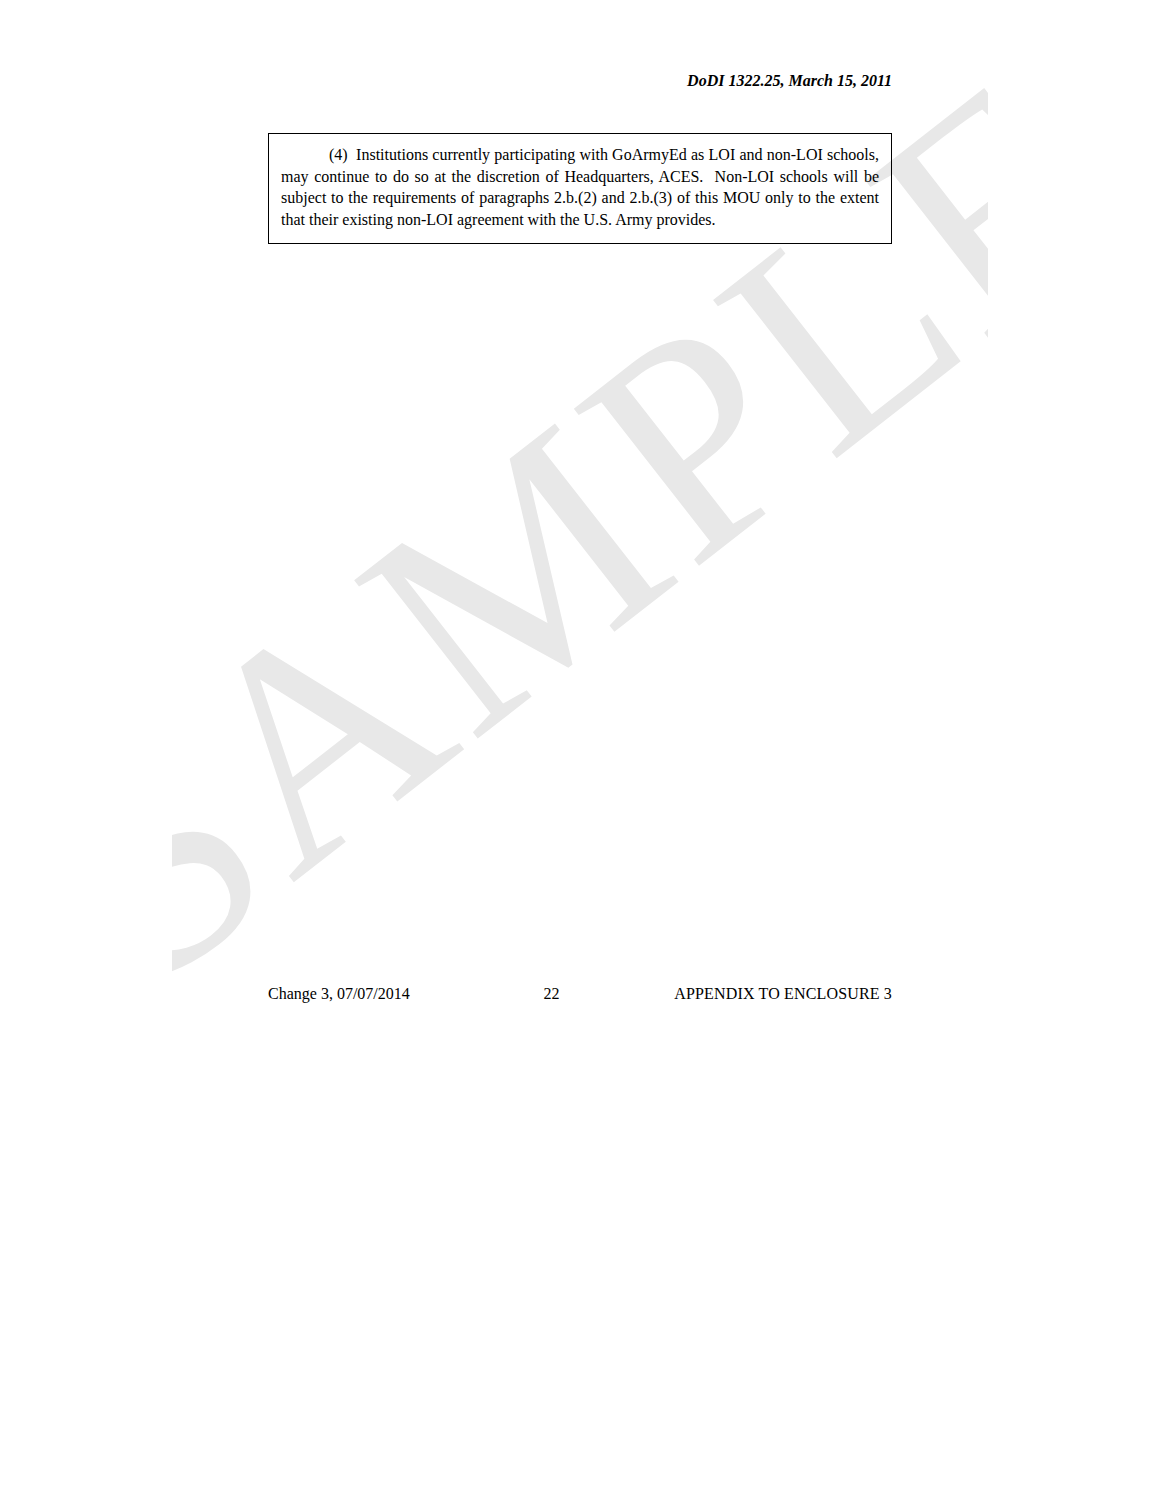SAMPLE
DoDI 1322.25, March 15, 2011
(4) Institutions currently participating with GoArmyEd as LOI and non-LOI schools, may continue to do so at the discretion of Headquarters, ACES. Non-LOI schools will be subject to the requirements of paragraphs 2.b.(2) and 2.b.(3) of this MOU only to the extent that their existing non-LOI agreement with the U.S. Army provides.
Change 3, 07/07/2014
22
APPENDIX TO ENCLOSURE 3